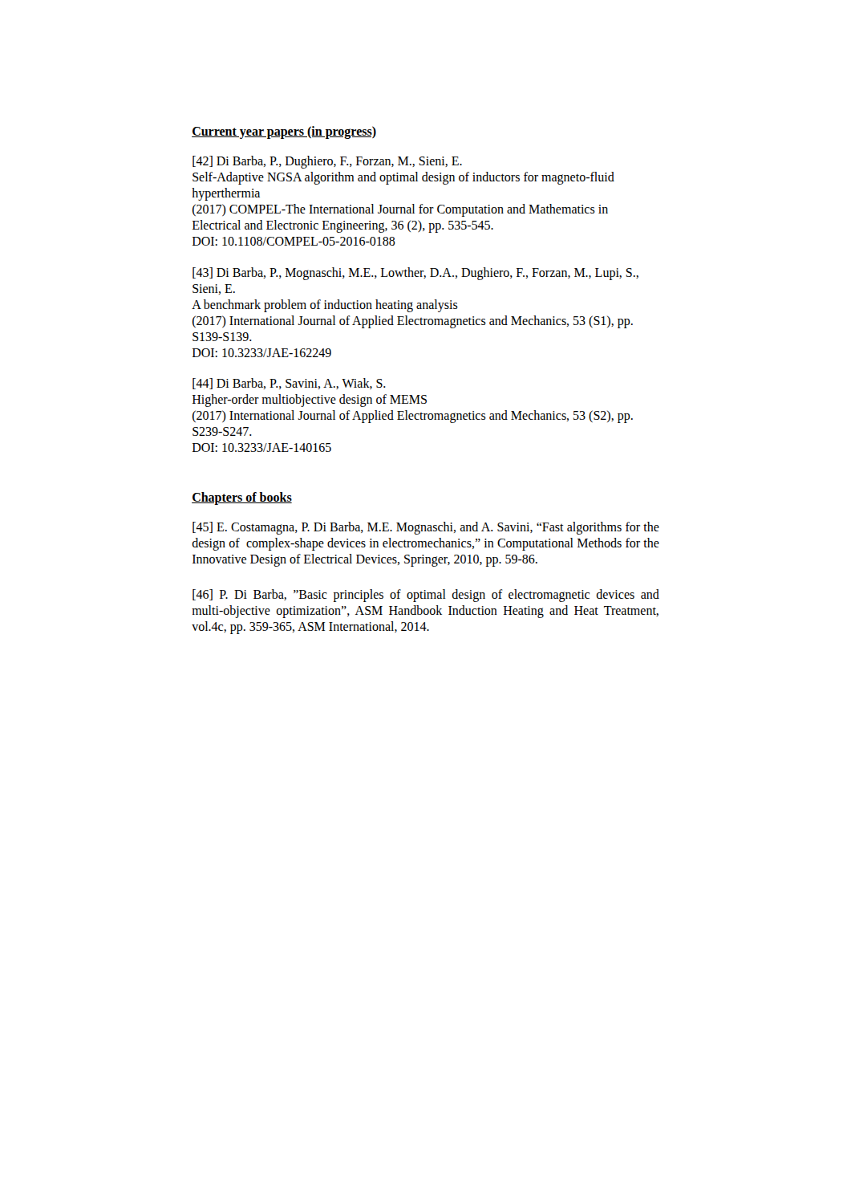Current year papers (in progress)
[42] Di Barba, P., Dughiero, F., Forzan, M., Sieni, E.
Self-Adaptive NGSA algorithm and optimal design of inductors for magneto-fluid hyperthermia
(2017) COMPEL-The International Journal for Computation and Mathematics in Electrical and Electronic Engineering, 36 (2), pp. 535-545.
DOI: 10.1108/COMPEL-05-2016-0188
[43] Di Barba, P., Mognaschi, M.E., Lowther, D.A., Dughiero, F., Forzan, M., Lupi, S., Sieni, E.
A benchmark problem of induction heating analysis
(2017) International Journal of Applied Electromagnetics and Mechanics, 53 (S1), pp. S139-S139.
DOI: 10.3233/JAE-162249
[44] Di Barba, P., Savini, A., Wiak, S.
Higher-order multiobjective design of MEMS
(2017) International Journal of Applied Electromagnetics and Mechanics, 53 (S2), pp. S239-S247.
DOI: 10.3233/JAE-140165
Chapters of books
[45] E. Costamagna, P. Di Barba, M.E. Mognaschi, and A. Savini, “Fast algorithms for the design of complex-shape devices in electromechanics,” in Computational Methods for the Innovative Design of Electrical Devices, Springer, 2010, pp. 59-86.
[46] P. Di Barba, ”Basic principles of optimal design of electromagnetic devices and multi-objective optimization”, ASM Handbook Induction Heating and Heat Treatment, vol.4c, pp. 359-365, ASM International, 2014.